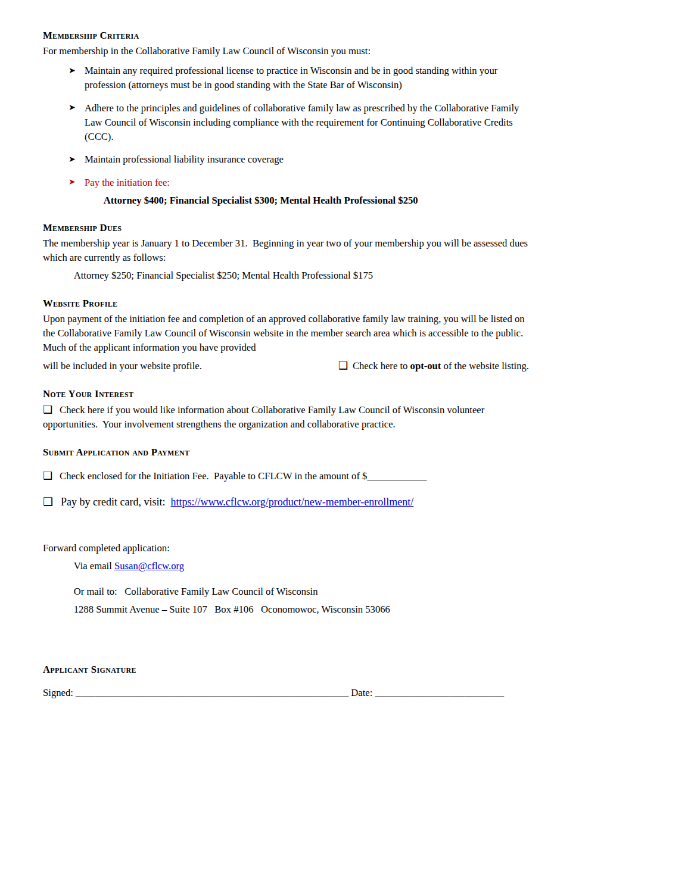Membership Criteria
For membership in the Collaborative Family Law Council of Wisconsin you must:
Maintain any required professional license to practice in Wisconsin and be in good standing within your profession (attorneys must be in good standing with the State Bar of Wisconsin)
Adhere to the principles and guidelines of collaborative family law as prescribed by the Collaborative Family Law Council of Wisconsin including compliance with the requirement for Continuing Collaborative Credits (CCC).
Maintain professional liability insurance coverage
Pay the initiation fee: Attorney $400; Financial Specialist $300; Mental Health Professional $250
Membership Dues
The membership year is January 1 to December 31. Beginning in year two of your membership you will be assessed dues which are currently as follows:
Attorney $250; Financial Specialist $250; Mental Health Professional $175
Website Profile
Upon payment of the initiation fee and completion of an approved collaborative family law training, you will be listed on the Collaborative Family Law Council of Wisconsin website in the member search area which is accessible to the public. Much of the applicant information you have provided
will be included in your website profile.
❑Check here to opt-out of the website listing.
Note Your Interest
❑ Check here if you would like information about Collaborative Family Law Council of Wisconsin volunteer opportunities. Your involvement strengthens the organization and collaborative practice.
Submit Application and Payment
❑ Check enclosed for the Initiation Fee. Payable to CFLCW in the amount of $____________
❑ Pay by credit card, visit: https://www.cflcw.org/product/new-member-enrollment/
Forward completed application:
Via email Susan@cflcw.org
Or mail to: Collaborative Family Law Council of Wisconsin
1288 Summit Avenue – Suite 107 Box #106 Oconomowoc, Wisconsin 53066
Applicant Signature
Signed: _______________________________________________________ Date: __________________________